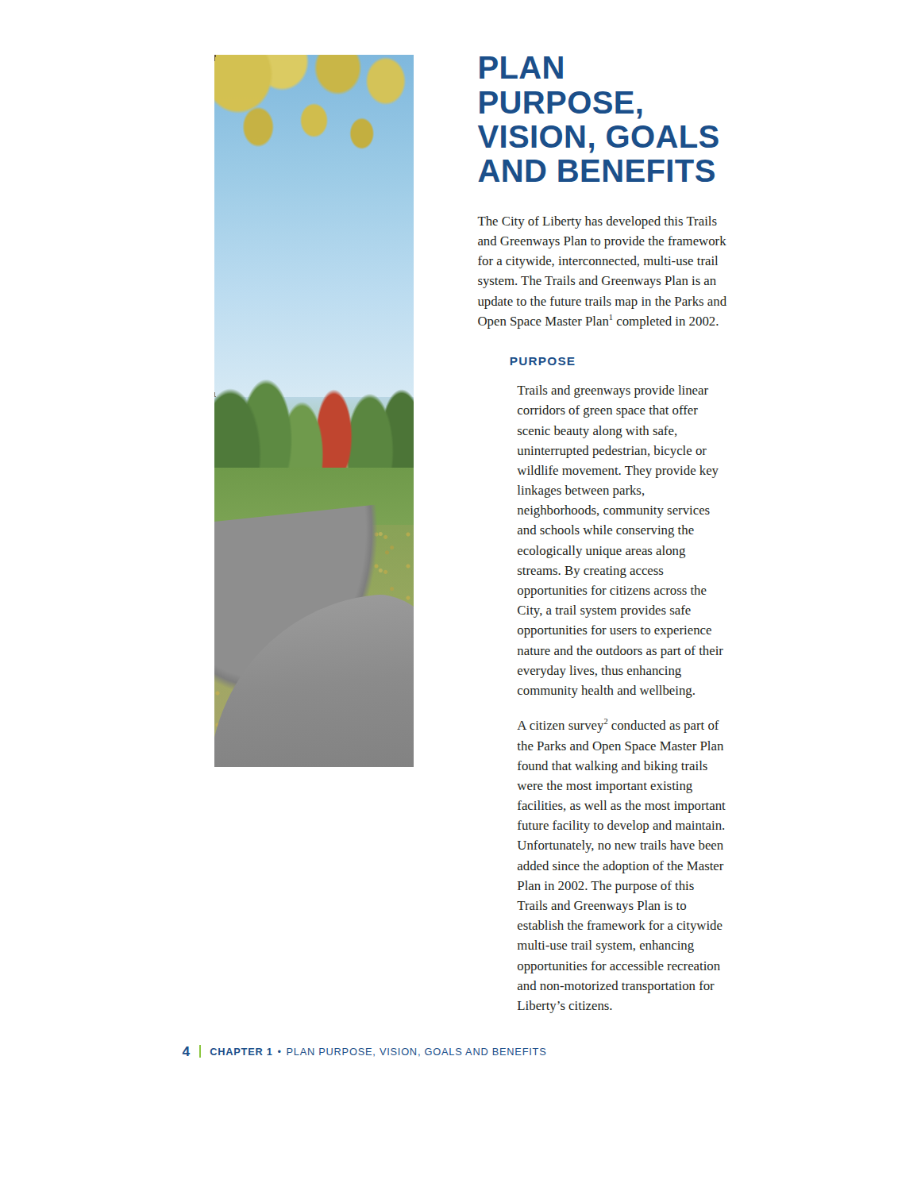Plan Purpose, Vision, Goals and Benefits
The City of Liberty has developed this Trails and Greenways Plan to provide the framework for a citywide, interconnected, multi-use trail system. The Trails and Greenways Plan is an update to the future trails map in the Parks and Open Space Master Plan1 completed in 2002.
Purpose
Trails and greenways provide linear corridors of green space that offer scenic beauty along with safe, uninterrupted pedestrian, bicycle or wildlife movement. They provide key linkages between parks, neighborhoods, community services and schools while conserving the ecologically unique areas along streams. By creating access opportunities for citizens across the City, a trail system provides safe opportunities for users to experience nature and the outdoors as part of their everyday lives, thus enhancing community health and wellbeing.
A citizen survey2 conducted as part of the Parks and Open Space Master Plan found that walking and biking trails were the most important existing facilities, as well as the most important future facility to develop and maintain. Unfortunately, no new trails have been added since the adoption of the Master Plan in 2002. The purpose of this Trails and Greenways Plan is to establish the framework for a citywide multi-use trail system, enhancing opportunities for accessible recreation and non-motorized transportation for Liberty’s citizens.
4 Chapter 1•Plan Purpose, Vision, Goals and Benefits